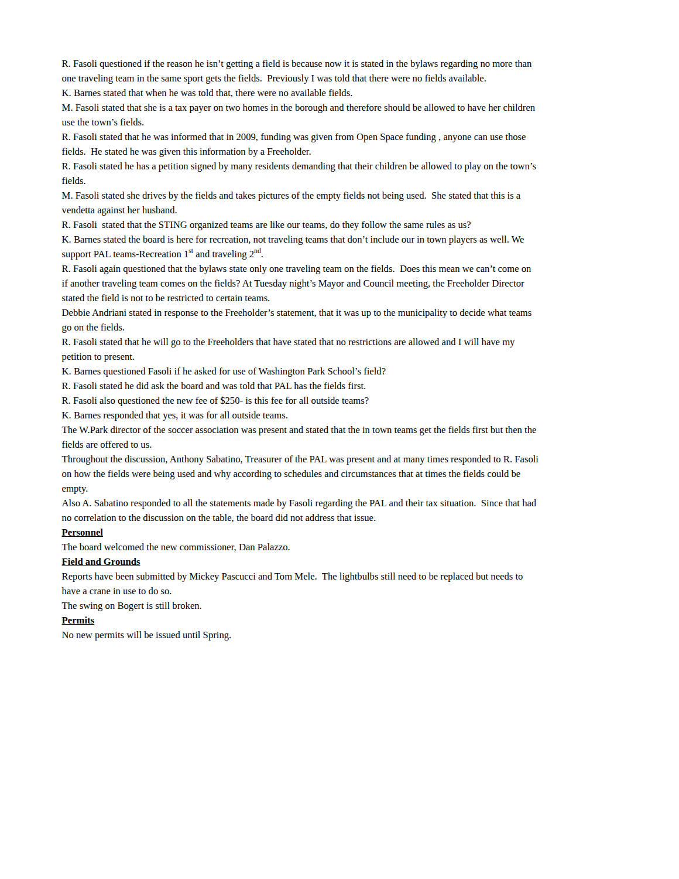R. Fasoli questioned if the reason he isn’t getting a field is because now it is stated in the bylaws regarding no more than one traveling team in the same sport gets the fields. Previously I was told that there were no fields available.
K. Barnes stated that when he was told that, there were no available fields.
M. Fasoli stated that she is a tax payer on two homes in the borough and therefore should be allowed to have her children use the town’s fields.
R. Fasoli stated that he was informed that in 2009, funding was given from Open Space funding , anyone can use those fields. He stated he was given this information by a Freeholder.
R. Fasoli stated he has a petition signed by many residents demanding that their children be allowed to play on the town’s fields.
M. Fasoli stated she drives by the fields and takes pictures of the empty fields not being used. She stated that this is a vendetta against her husband.
R. Fasoli stated that the STING organized teams are like our teams, do they follow the same rules as us?
K. Barnes stated the board is here for recreation, not traveling teams that don’t include our in town players as well. We support PAL teams-Recreation 1st and traveling 2nd.
R. Fasoli again questioned that the bylaws state only one traveling team on the fields. Does this mean we can’t come on if another traveling team comes on the fields? At Tuesday night’s Mayor and Council meeting, the Freeholder Director stated the field is not to be restricted to certain teams.
Debbie Andriani stated in response to the Freeholder’s statement, that it was up to the municipality to decide what teams go on the fields.
R. Fasoli stated that he will go to the Freeholders that have stated that no restrictions are allowed and I will have my petition to present.
K. Barnes questioned Fasoli if he asked for use of Washington Park School’s field?
R. Fasoli stated he did ask the board and was told that PAL has the fields first.
R. Fasoli also questioned the new fee of $250- is this fee for all outside teams?
K. Barnes responded that yes, it was for all outside teams.
The W.Park director of the soccer association was present and stated that the in town teams get the fields first but then the fields are offered to us.
Throughout the discussion, Anthony Sabatino, Treasurer of the PAL was present and at many times responded to R. Fasoli on how the fields were being used and why according to schedules and circumstances that at times the fields could be empty.
Also A. Sabatino responded to all the statements made by Fasoli regarding the PAL and their tax situation. Since that had no correlation to the discussion on the table, the board did not address that issue.
Personnel
The board welcomed the new commissioner, Dan Palazzo.
Field and Grounds
Reports have been submitted by Mickey Pascucci and Tom Mele. The lightbulbs still need to be replaced but needs to have a crane in use to do so.
The swing on Bogert is still broken.
Permits
No new permits will be issued until Spring.